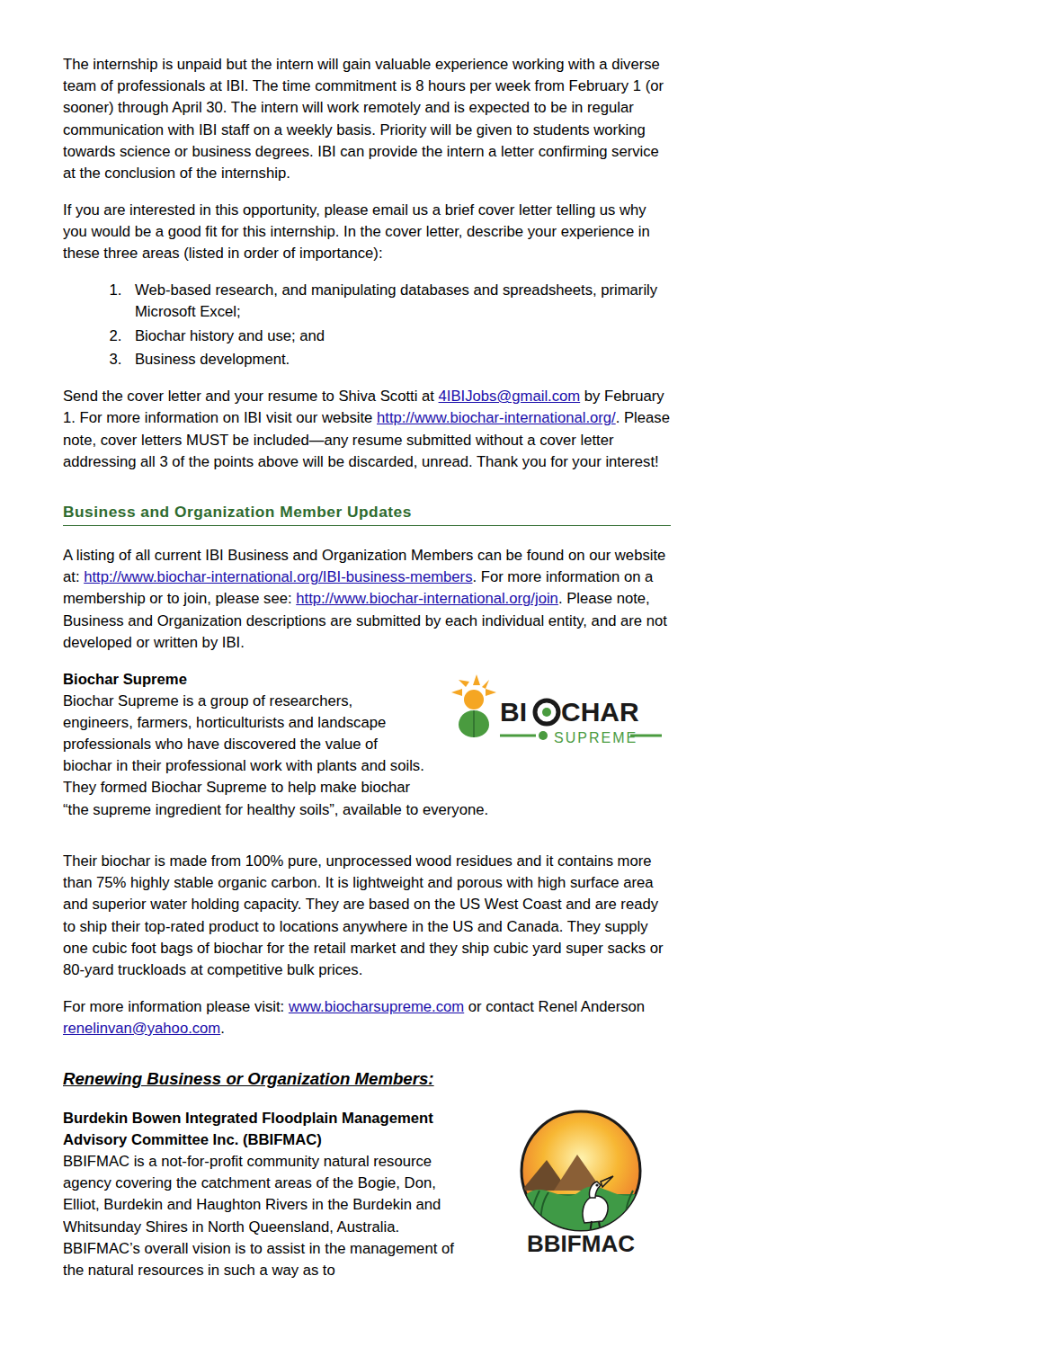The internship is unpaid but the intern will gain valuable experience working with a diverse team of professionals at IBI. The time commitment is 8 hours per week from February 1 (or sooner) through April 30. The intern will work remotely and is expected to be in regular communication with IBI staff on a weekly basis. Priority will be given to students working towards science or business degrees. IBI can provide the intern a letter confirming service at the conclusion of the internship.
If you are interested in this opportunity, please email us a brief cover letter telling us why you would be a good fit for this internship. In the cover letter, describe your experience in these three areas (listed in order of importance):
Web-based research, and manipulating databases and spreadsheets, primarily Microsoft Excel;
Biochar history and use; and
Business development.
Send the cover letter and your resume to Shiva Scotti at 4IBIJobs@gmail.com by February 1. For more information on IBI visit our website http://www.biochar-international.org/. Please note, cover letters MUST be included—any resume submitted without a cover letter addressing all 3 of the points above will be discarded, unread. Thank you for your interest!
Business and Organization Member Updates
A listing of all current IBI Business and Organization Members can be found on our website at: http://www.biochar-international.org/IBI-business-members. For more information on a membership or to join, please see: http://www.biochar-international.org/join. Please note, Business and Organization descriptions are submitted by each individual entity, and are not developed or written by IBI.
BI CHAR SUPREME
Biochar Supreme
Biochar Supreme is a group of researchers, engineers, farmers, horticulturists and landscape professionals who have discovered the value of biochar in their professional work with plants and soils. They formed Biochar Supreme to help make biochar “the supreme ingredient for healthy soils”, available to everyone.
Their biochar is made from 100% pure, unprocessed wood residues and it contains more than 75% highly stable organic carbon. It is lightweight and porous with high surface area and superior water holding capacity. They are based on the US West Coast and are ready to ship their top-rated product to locations anywhere in the US and Canada. They supply one cubic foot bags of biochar for the retail market and they ship cubic yard super sacks or 80-yard truckloads at competitive bulk prices.
For more information please visit: www.biocharsupreme.com or contact Renel Anderson renelinvan@yahoo.com.
Renewing Business or Organization Members:
BBIFMAC
Burdekin Bowen Integrated Floodplain Management Advisory Committee Inc. (BBIFMAC)
BBIFMAC is a not-for-profit community natural resource agency covering the catchment areas of the Bogie, Don, Elliot, Burdekin and Haughton Rivers in the Burdekin and Whitsunday Shires in North Queensland, Australia. BBIFMAC’s overall vision is to assist in the management of the natural resources in such a way as to